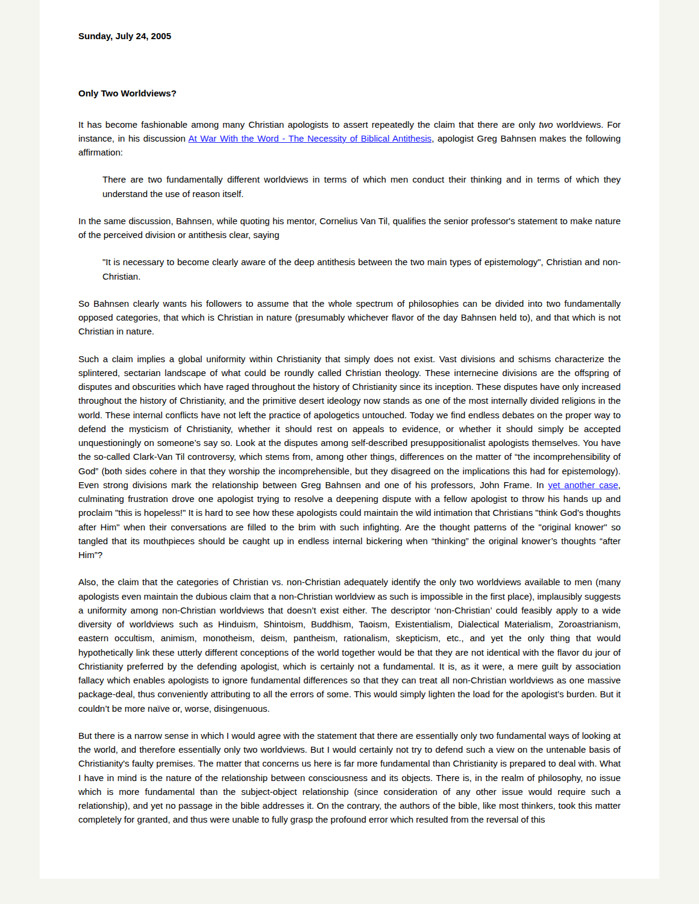Sunday, July 24, 2005
Only Two Worldviews?
It has become fashionable among many Christian apologists to assert repeatedly the claim that there are only two worldviews. For instance, in his discussion At War With the Word - The Necessity of Biblical Antithesis, apologist Greg Bahnsen makes the following affirmation:
There are two fundamentally different worldviews in terms of which men conduct their thinking and in terms of which they understand the use of reason itself.
In the same discussion, Bahnsen, while quoting his mentor, Cornelius Van Til, qualifies the senior professor's statement to make nature of the perceived division or antithesis clear, saying
"It is necessary to become clearly aware of the deep antithesis between the two main types of epistemology", Christian and non-Christian.
So Bahnsen clearly wants his followers to assume that the whole spectrum of philosophies can be divided into two fundamentally opposed categories, that which is Christian in nature (presumably whichever flavor of the day Bahnsen held to), and that which is not Christian in nature.
Such a claim implies a global uniformity within Christianity that simply does not exist. Vast divisions and schisms characterize the splintered, sectarian landscape of what could be roundly called Christian theology. These internecine divisions are the offspring of disputes and obscurities which have raged throughout the history of Christianity since its inception. These disputes have only increased throughout the history of Christianity, and the primitive desert ideology now stands as one of the most internally divided religions in the world. These internal conflicts have not left the practice of apologetics untouched. Today we find endless debates on the proper way to defend the mysticism of Christianity, whether it should rest on appeals to evidence, or whether it should simply be accepted unquestioningly on someone’s say so. Look at the disputes among self-described presuppositionalist apologists themselves. You have the so-called Clark-Van Til controversy, which stems from, among other things, differences on the matter of “the incomprehensibility of God” (both sides cohere in that they worship the incomprehensible, but they disagreed on the implications this had for epistemology). Even strong divisions mark the relationship between Greg Bahnsen and one of his professors, John Frame. In yet another case, culminating frustration drove one apologist trying to resolve a deepening dispute with a fellow apologist to throw his hands up and proclaim "this is hopeless!" It is hard to see how these apologists could maintain the wild intimation that Christians "think God's thoughts after Him" when their conversations are filled to the brim with such infighting. Are the thought patterns of the "original knower" so tangled that its mouthpieces should be caught up in endless internal bickering when “thinking” the original knower’s thoughts “after Him”?
Also, the claim that the categories of Christian vs. non-Christian adequately identify the only two worldviews available to men (many apologists even maintain the dubious claim that a non-Christian worldview as such is impossible in the first place), implausibly suggests a uniformity among non-Christian worldviews that doesn’t exist either. The descriptor ‘non-Christian’ could feasibly apply to a wide diversity of worldviews such as Hinduism, Shintoism, Buddhism, Taoism, Existentialism, Dialectical Materialism, Zoroastrianism, eastern occultism, animism, monotheism, deism, pantheism, rationalism, skepticism, etc., and yet the only thing that would hypothetically link these utterly different conceptions of the world together would be that they are not identical with the flavor du jour of Christianity preferred by the defending apologist, which is certainly not a fundamental. It is, as it were, a mere guilt by association fallacy which enables apologists to ignore fundamental differences so that they can treat all non-Christian worldviews as one massive package-deal, thus conveniently attributing to all the errors of some. This would simply lighten the load for the apologist’s burden. But it couldn’t be more naïve or, worse, disingenuous.
But there is a narrow sense in which I would agree with the statement that there are essentially only two fundamental ways of looking at the world, and therefore essentially only two worldviews. But I would certainly not try to defend such a view on the untenable basis of Christianity's faulty premises. The matter that concerns us here is far more fundamental than Christianity is prepared to deal with. What I have in mind is the nature of the relationship between consciousness and its objects. There is, in the realm of philosophy, no issue which is more fundamental than the subject-object relationship (since consideration of any other issue would require such a relationship), and yet no passage in the bible addresses it. On the contrary, the authors of the bible, like most thinkers, took this matter completely for granted, and thus were unable to fully grasp the profound error which resulted from the reversal of this